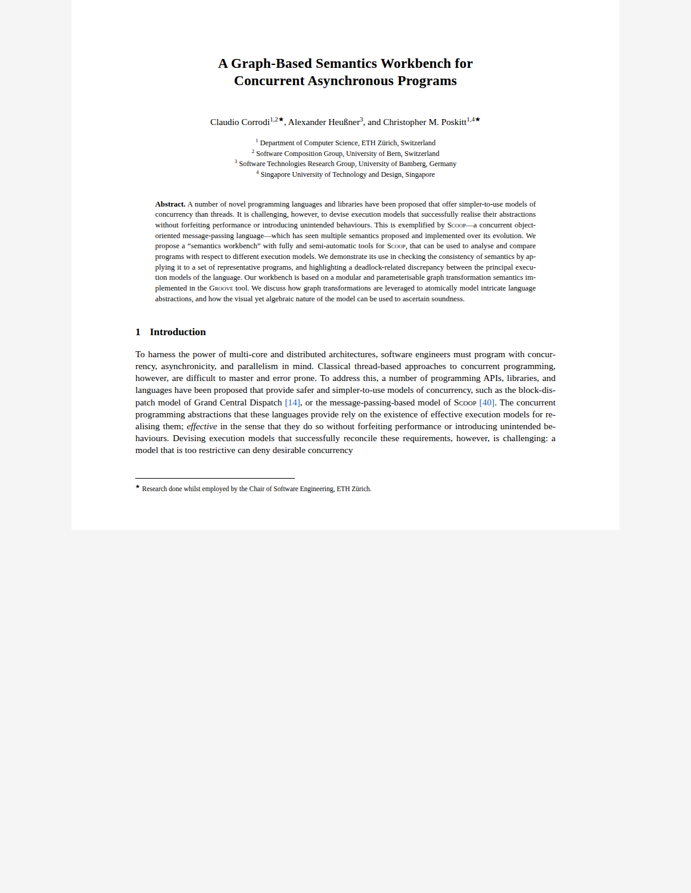A Graph-Based Semantics Workbench for
Concurrent Asynchronous Programs
Claudio Corrodi1,2★, Alexander Heußner3, and Christopher M. Poskitt1,4★
1 Department of Computer Science, ETH Zürich, Switzerland
2 Software Composition Group, University of Bern, Switzerland
3 Software Technologies Research Group, University of Bamberg, Germany
4 Singapore University of Technology and Design, Singapore
Abstract. A number of novel programming languages and libraries have been proposed that offer simpler-to-use models of concurrency than threads. It is challenging, however, to devise execution models that successfully realise their abstractions without forfeiting performance or introducing unintended behaviours. This is exemplified by Scoop—a concurrent object-oriented message-passing language—which has seen multiple semantics proposed and implemented over its evolution. We propose a “semantics workbench” with fully and semi-automatic tools for Scoop, that can be used to analyse and compare programs with respect to different execution models. We demonstrate its use in checking the consistency of semantics by applying it to a set of representative programs, and highlighting a deadlock-related discrepancy between the principal execution models of the language. Our workbench is based on a modular and parameterisable graph transformation semantics implemented in the Groove tool. We discuss how graph transformations are leveraged to atomically model intricate language abstractions, and how the visual yet algebraic nature of the model can be used to ascertain soundness.
1 Introduction
To harness the power of multi-core and distributed architectures, software engineers must program with concurrency, asynchronicity, and parallelism in mind. Classical thread-based approaches to concurrent programming, however, are difficult to master and error prone. To address this, a number of programming APIs, libraries, and languages have been proposed that provide safer and simpler-to-use models of concurrency, such as the block-dispatch model of Grand Central Dispatch [14], or the message-passing-based model of Scoop [40]. The concurrent programming abstractions that these languages provide rely on the existence of effective execution models for realising them; effective in the sense that they do so without forfeiting performance or introducing unintended behaviours. Devising execution models that successfully reconcile these requirements, however, is challenging: a model that is too restrictive can deny desirable concurrency
★Research done whilst employed by the Chair of Software Engineering, ETH Zürich.